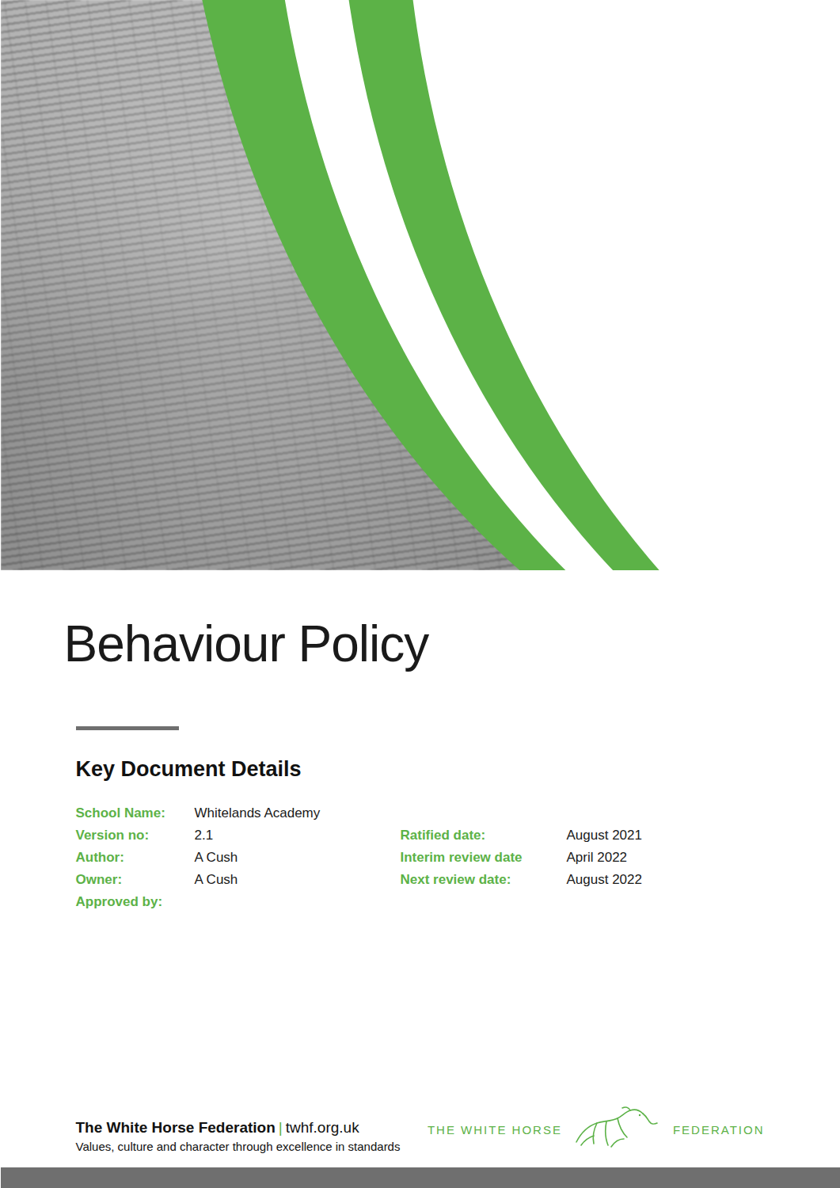Behaviour Policy
Key Document Details
| School Name: | Whitelands Academy | | |
| Version no: | 2.1 | Ratified date: | August 2021 |
| Author: | A Cush | Interim review date | April 2022 |
| Owner: | A Cush | Next review date: | August 2022 |
| Approved by: | | | |
The White Horse Federation|twhf.org.uk
Values, culture and character through excellence in standards
THE WHITE HORSE FEDERATION